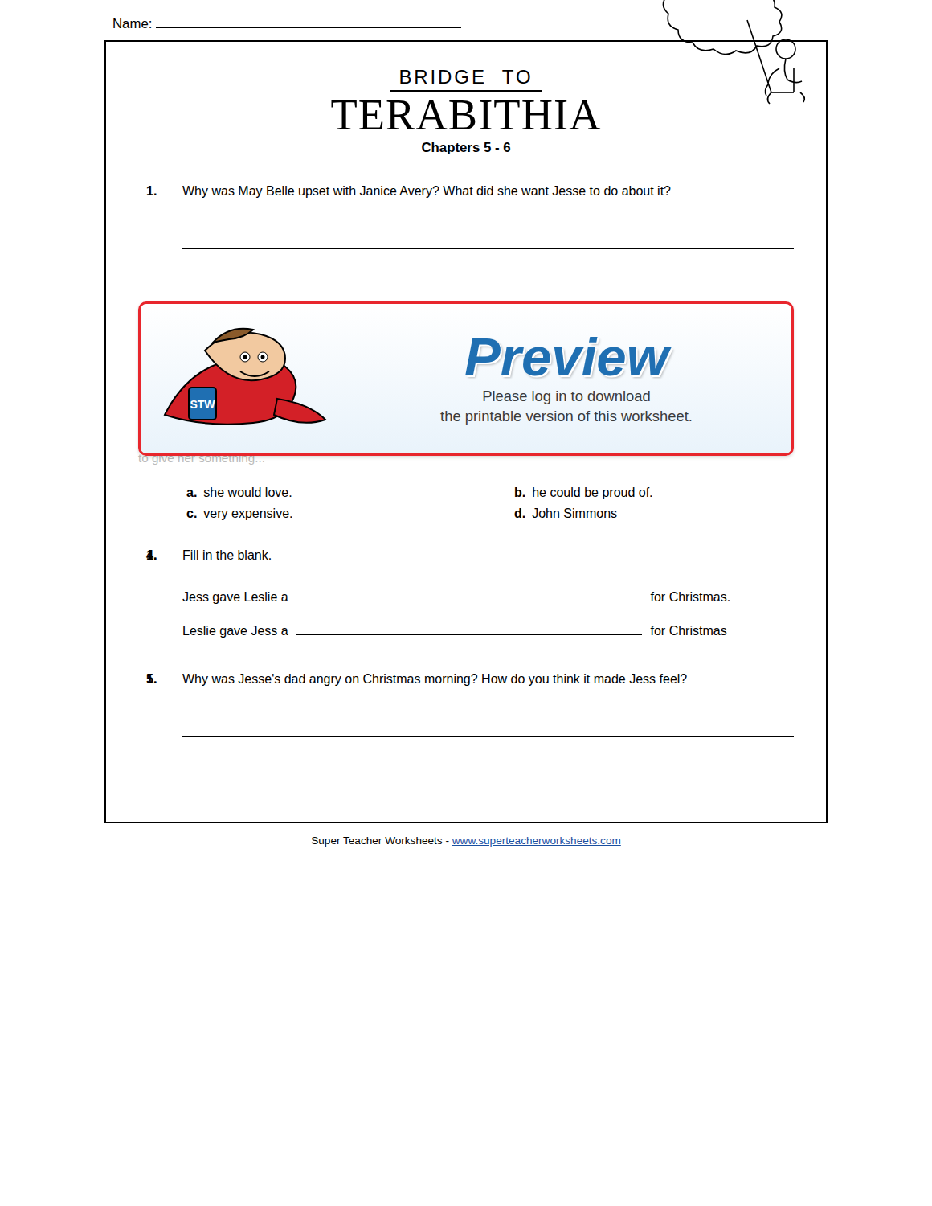Name:
BRIDGE TO
TERABITHIA
Chapters 5 - 6
Why was May Belle upset with Janice Avery? What did she want Jesse to do about it?
Preview
Please log in to download
the printable version of this worksheet.
to give her something...
| a. she would love. | b. he could be proud of. |
| c. very expensive. | d. John Simmons |
4. Fill in the blank.
Jess gave Leslie a for Christmas.
Leslie gave Jess a for Christmas
5. Why was Jesse's dad angry on Christmas morning? How do you think it made Jess feel?
Super Teacher Worksheets - www.superteacherworksheets.com